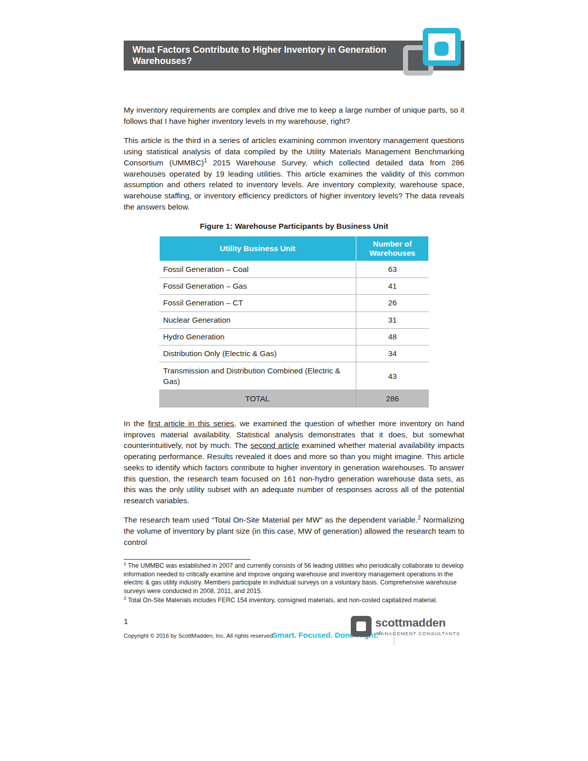What Factors Contribute to Higher Inventory in Generation Warehouses?
My inventory requirements are complex and drive me to keep a large number of unique parts, so it follows that I have higher inventory levels in my warehouse, right?
This article is the third in a series of articles examining common inventory management questions using statistical analysis of data compiled by the Utility Materials Management Benchmarking Consortium (UMMBC)1 2015 Warehouse Survey, which collected detailed data from 286 warehouses operated by 19 leading utilities. This article examines the validity of this common assumption and others related to inventory levels. Are inventory complexity, warehouse space, warehouse staffing, or inventory efficiency predictors of higher inventory levels? The data reveals the answers below.
Figure 1: Warehouse Participants by Business Unit
| Utility Business Unit | Number of Warehouses |
| --- | --- |
| Fossil Generation – Coal | 63 |
| Fossil Generation – Gas | 41 |
| Fossil Generation – CT | 26 |
| Nuclear Generation | 31 |
| Hydro Generation | 48 |
| Distribution Only (Electric & Gas) | 34 |
| Transmission and Distribution Combined (Electric & Gas) | 43 |
| TOTAL | 286 |
In the first article in this series, we examined the question of whether more inventory on hand improves material availability. Statistical analysis demonstrates that it does, but somewhat counterintuitively, not by much. The second article examined whether material availability impacts operating performance. Results revealed it does and more so than you might imagine. This article seeks to identify which factors contribute to higher inventory in generation warehouses. To answer this question, the research team focused on 161 non-hydro generation warehouse data sets, as this was the only utility subset with an adequate number of responses across all of the potential research variables.
The research team used “Total On-Site Material per MW” as the dependent variable.2 Normalizing the volume of inventory by plant size (in this case, MW of generation) allowed the research team to control
1 The UMMBC was established in 2007 and currently consists of 56 leading utilities who periodically collaborate to develop information needed to critically examine and improve ongoing warehouse and inventory management operations in the electric & gas utility industry. Members participate in individual surveys on a voluntary basis. Comprehensive warehouse surveys were conducted in 2008, 2011, and 2015.
2 Total On-Site Materials includes FERC 154 inventory, consigned materials, and non-costed capitalized material.
1
Copyright © 2016 by ScottMadden, Inc. All rights reserved.
Smart. Focused. Done Right.®
scottmadden
MANAGEMENT CONSULTANTS